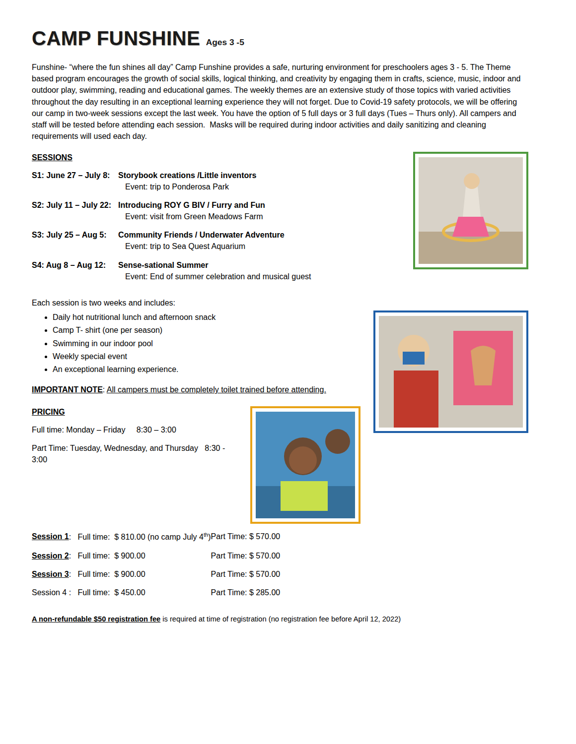CAMP FUNSHINE Ages 3 -5
Funshine- “where the fun shines all day” Camp Funshine provides a safe, nurturing environment for preschoolers ages 3 - 5. The Theme based program encourages the growth of social skills, logical thinking, and creativity by engaging them in crafts, science, music, indoor and outdoor play, swimming, reading and educational games. The weekly themes are an extensive study of those topics with varied activities throughout the day resulting in an exceptional learning experience they will not forget. Due to Covid-19 safety protocols, we will be offering our camp in two-week sessions except the last week. You have the option of 5 full days or 3 full days (Tues – Thurs only). All campers and staff will be tested before attending each session. Masks will be required during indoor activities and daily sanitizing and cleaning requirements will used each day.
SESSIONS
| S1: June 27 – July 8: | Storybook creations /Little inventors Event: trip to Ponderosa Park |
| S2: July 11 – July 22: | Introducing ROY G BIV / Furry and Fun Event: visit from Green Meadows Farm |
| S3: July 25 – Aug 5: | Community Friends / Underwater Adventure Event: trip to Sea Quest Aquarium |
| S4: Aug 8 – Aug 12: | Sense-sational Summer Event: End of summer celebration and musical guest |
Each session is two weeks and includes:
Daily hot nutritional lunch and afternoon snack
Camp T- shirt (one per season)
Swimming in our indoor pool
Weekly special event
An exceptional learning experience.
IMPORTANT NOTE: All campers must be completely toilet trained before attending.
PRICING
Full time: Monday – Friday 8:30 – 3:00
Part Time: Tuesday, Wednesday, and Thursday 8:30 - 3:00
| Session 1 | : Full time: $ 810.00 (no camp July 4 th ) | Part Time: $ 570.00 |
| Session 2 | : Full time: $ 900.00 | Part Time: $ 570.00 |
| Session 3 | : Full time: $ 900.00 | Part Time: $ 570.00 |
| Session 4 | : Full time: $ 450.00 | Part Time: $ 285.00 |
A non-refundable $50 registration fee is required at time of registration (no registration fee before April 12, 2022)